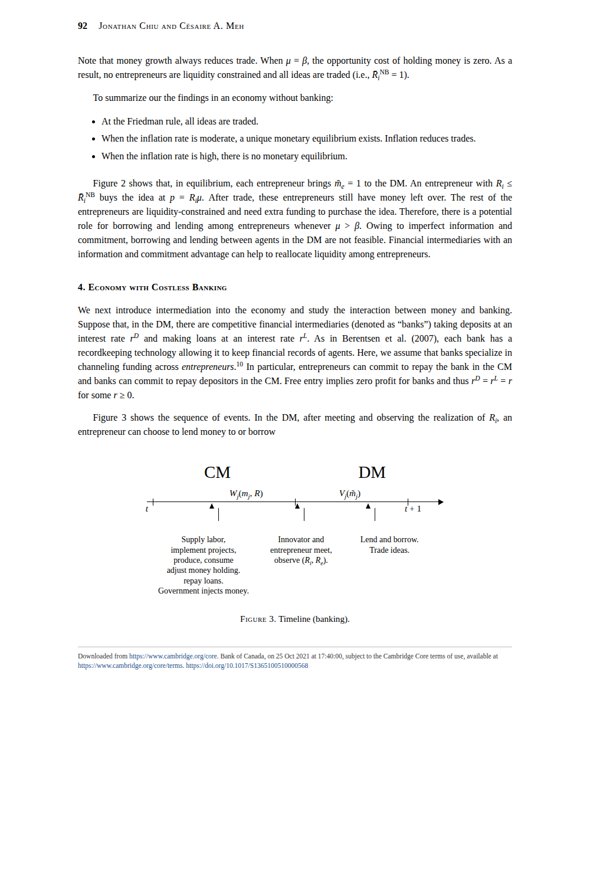92 Jonathan Chiu and Césaire A. Meh
Note that money growth always reduces trade. When μ = β, the opportunity cost of holding money is zero. As a result, no entrepreneurs are liquidity constrained and all ideas are traded (i.e., R̄iNB = 1).
To summarize our the findings in an economy without banking:
At the Friedman rule, all ideas are traded.
When the inflation rate is moderate, a unique monetary equilibrium exists. Inflation reduces trades.
When the inflation rate is high, there is no monetary equilibrium.
Figure 2 shows that, in equilibrium, each entrepreneur brings m̃e = 1 to the DM. An entrepreneur with Ri ≤ R̄iNB buys the idea at p = Riμ. After trade, these entrepreneurs still have money left over. The rest of the entrepreneurs are liquidity-constrained and need extra funding to purchase the idea. Therefore, there is a potential role for borrowing and lending among entrepreneurs whenever μ > β. Owing to imperfect information and commitment, borrowing and lending between agents in the DM are not feasible. Financial intermediaries with an information and commitment advantage can help to reallocate liquidity among entrepreneurs.
4. Economy with Costless Banking
We next introduce intermediation into the economy and study the interaction between money and banking. Suppose that, in the DM, there are competitive financial intermediaries (denoted as “banks”) taking deposits at an interest rate rD and making loans at an interest rate rL. As in Berentsen et al. (2007), each bank has a recordkeeping technology allowing it to keep financial records of agents. Here, we assume that banks specialize in channeling funding across entrepreneurs.10 In particular, entrepreneurs can commit to repay the bank in the CM and banks can commit to repay depositors in the CM. Free entry implies zero profit for banks and thus rD = rL = r for some r ≥ 0.
Figure 3 shows the sequence of events. In the DM, after meeting and observing the realization of Ri, an entrepreneur can choose to lend money to or borrow
CM DM
Wj(mj, R) Vj(m̃j)
t t + 1
Supply labor,
implement projects,
produce, consume
adjust money holding.
repay loans.
Government injects money.
Innovator and
entrepreneur meet,
observe (Ri, Re).
Lend and borrow.
Trade ideas.
Figure 3. Timeline (banking).
Downloaded from https://www.cambridge.org/core. Bank of Canada, on 25 Oct 2021 at 17:40:00, subject to the Cambridge Core terms of use, available at https://www.cambridge.org/core/terms. https://doi.org/10.1017/S1365100510000568